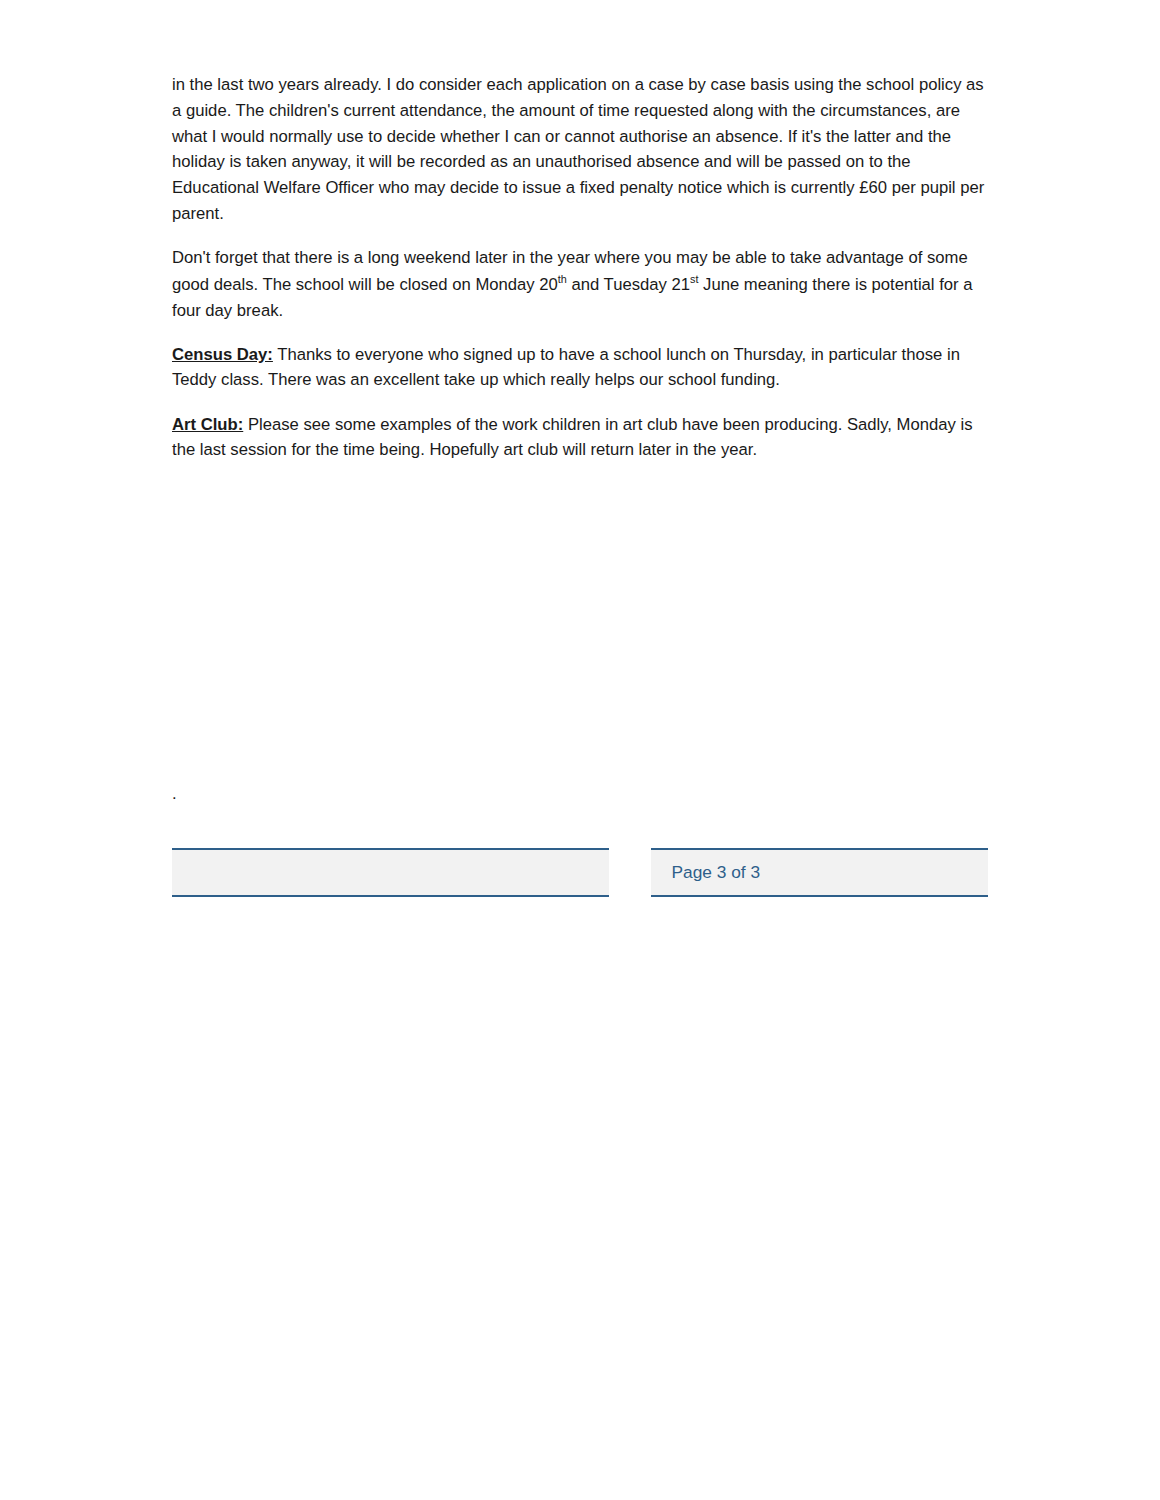in the last two years already. I do consider each application on a case by case basis using the school policy as a guide. The children's current attendance, the amount of time requested along with the circumstances, are what I would normally use to decide whether I can or cannot authorise an absence. If it's the latter and the holiday is taken anyway, it will be recorded as an unauthorised absence and will be passed on to the Educational Welfare Officer who may decide to issue a fixed penalty notice which is currently £60 per pupil per parent.
Don't forget that there is a long weekend later in the year where you may be able to take advantage of some good deals. The school will be closed on Monday 20th and Tuesday 21st June meaning there is potential for a four day break.
Census Day: Thanks to everyone who signed up to have a school lunch on Thursday, in particular those in Teddy class. There was an excellent take up which really helps our school funding.
Art Club: Please see some examples of the work children in art club have been producing. Sadly, Monday is the last session for the time being. Hopefully art club will return later in the year.
.
Page 3 of 3